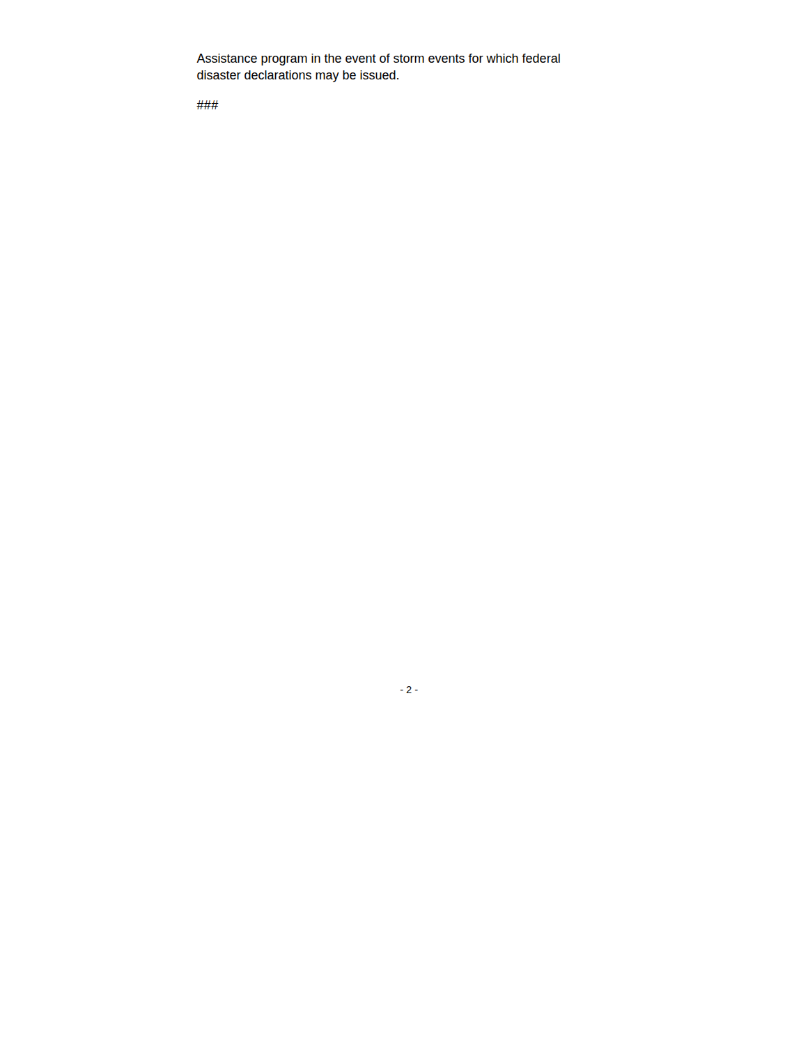Assistance program in the event of storm events for which federal disaster declarations may be issued.
###
- 2 -